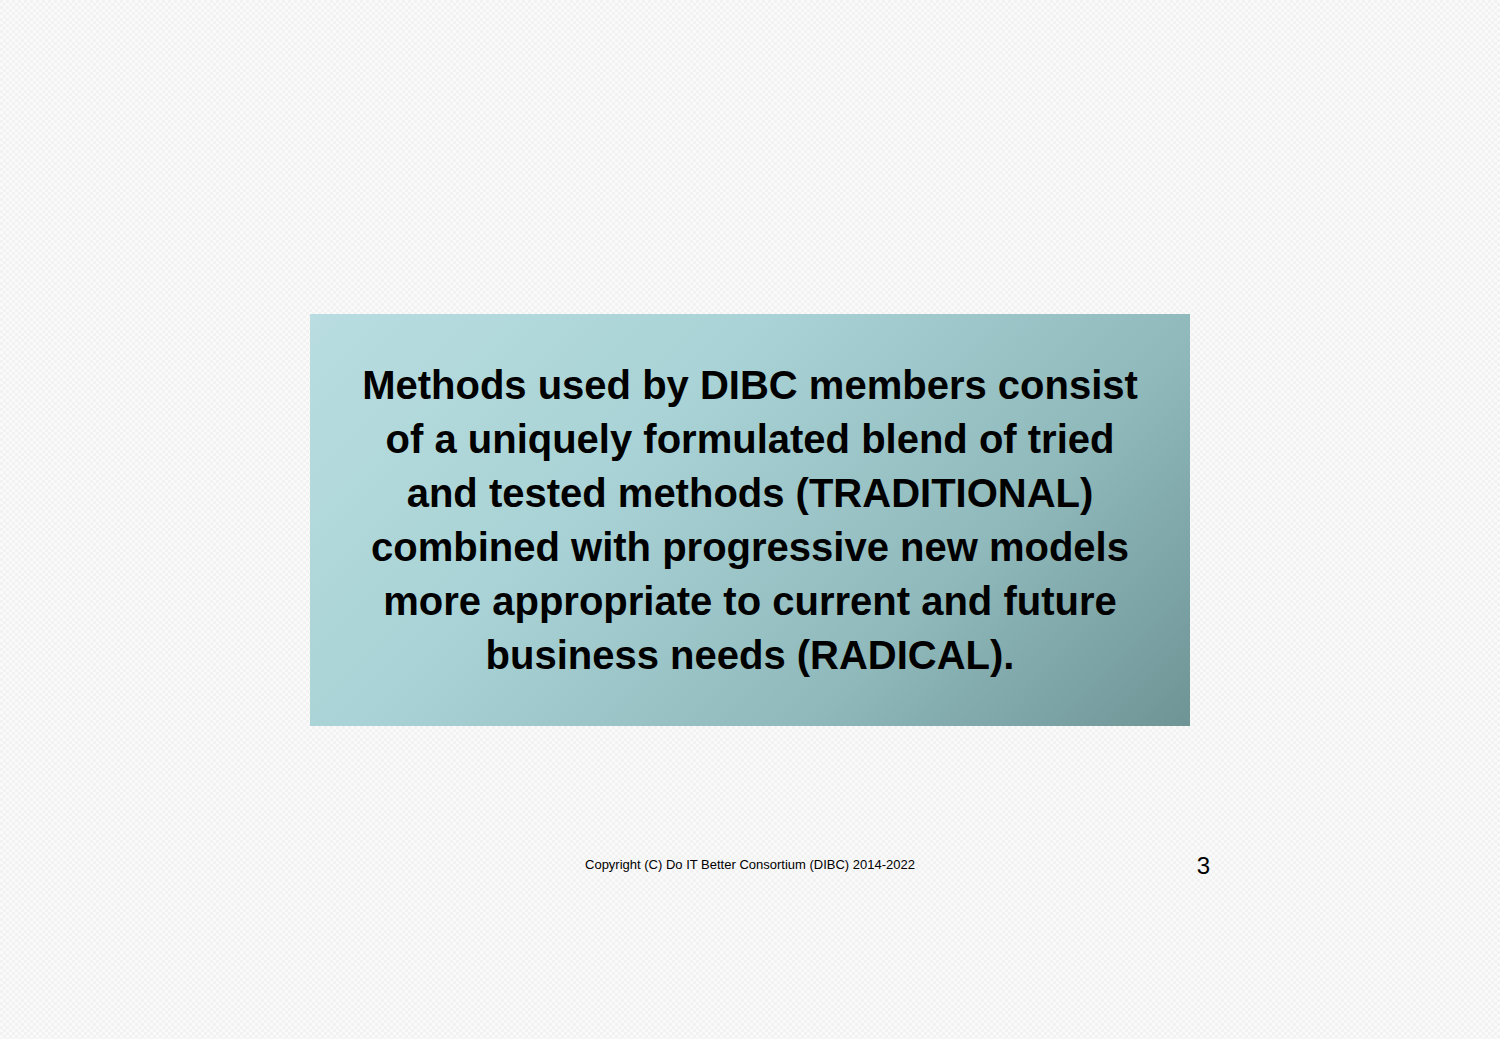Methods used by DIBC members consist of a uniquely formulated blend of tried and tested methods (TRADITIONAL) combined with progressive new models more appropriate to current and future business needs (RADICAL).
Copyright (C) Do IT Better Consortium (DIBC) 2014-2022
3